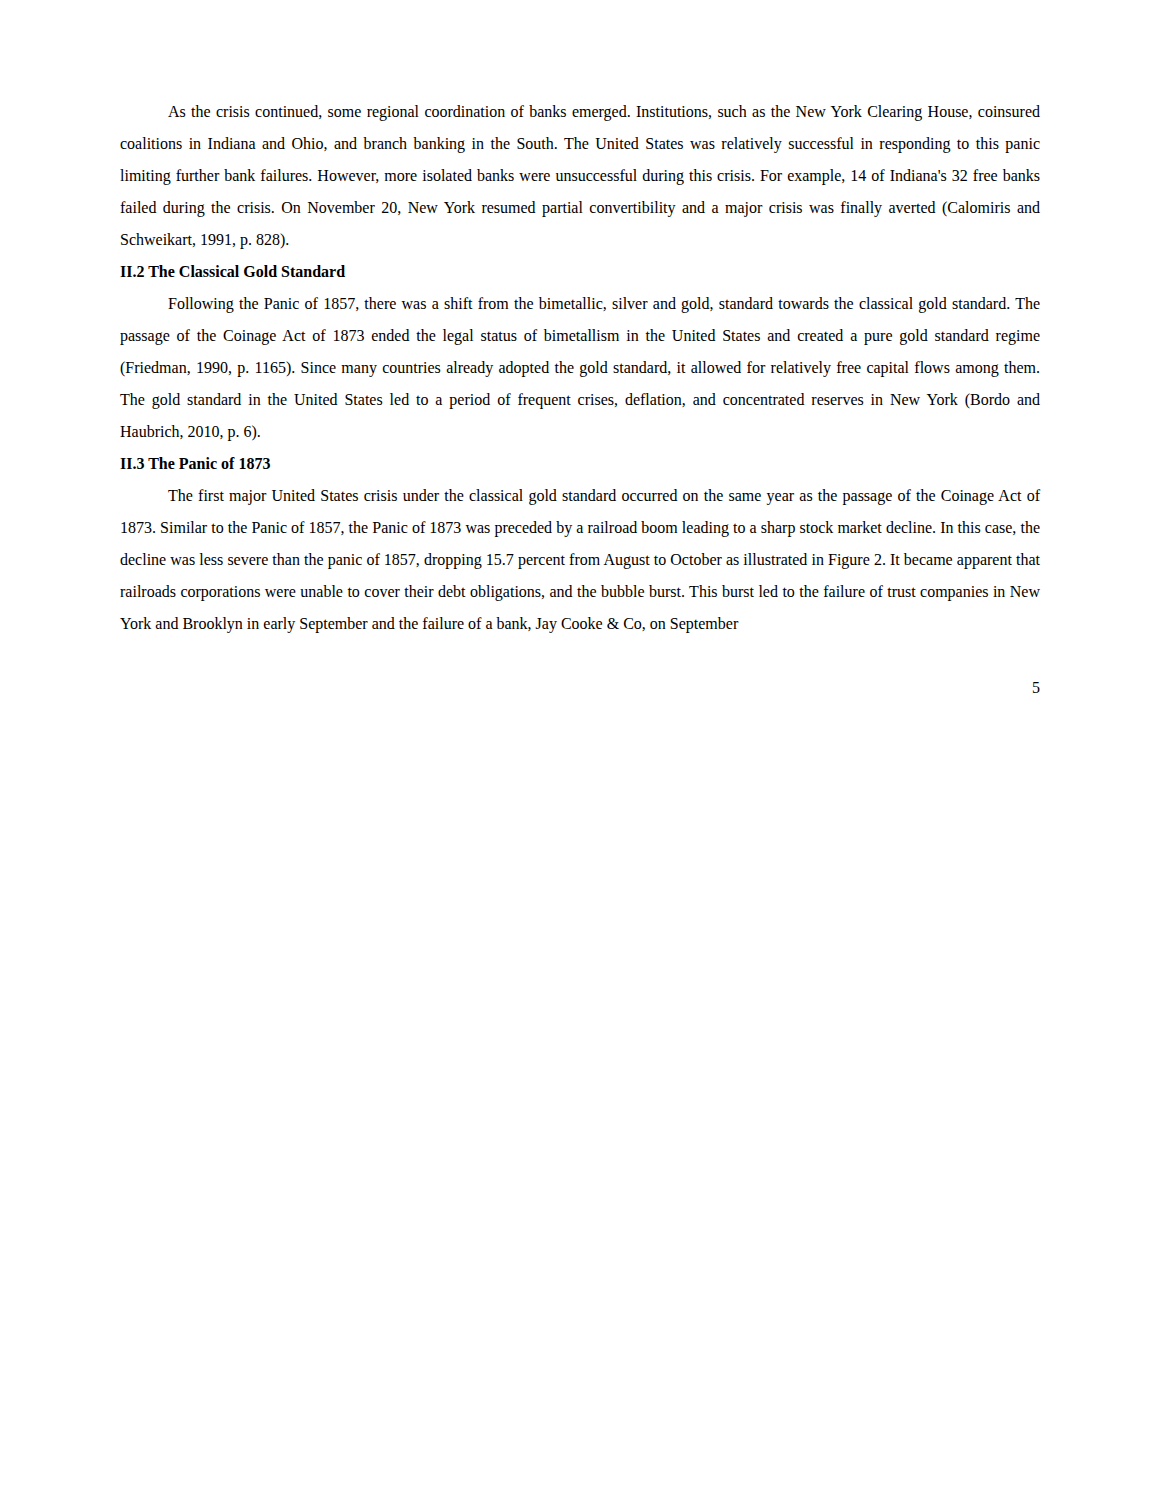As the crisis continued, some regional coordination of banks emerged. Institutions, such as the New York Clearing House, coinsured coalitions in Indiana and Ohio, and branch banking in the South. The United States was relatively successful in responding to this panic limiting further bank failures. However, more isolated banks were unsuccessful during this crisis. For example, 14 of Indiana's 32 free banks failed during the crisis. On November 20, New York resumed partial convertibility and a major crisis was finally averted (Calomiris and Schweikart, 1991, p. 828).
II.2 The Classical Gold Standard
Following the Panic of 1857, there was a shift from the bimetallic, silver and gold, standard towards the classical gold standard. The passage of the Coinage Act of 1873 ended the legal status of bimetallism in the United States and created a pure gold standard regime (Friedman, 1990, p. 1165). Since many countries already adopted the gold standard, it allowed for relatively free capital flows among them. The gold standard in the United States led to a period of frequent crises, deflation, and concentrated reserves in New York (Bordo and Haubrich, 2010, p. 6).
II.3 The Panic of 1873
The first major United States crisis under the classical gold standard occurred on the same year as the passage of the Coinage Act of 1873. Similar to the Panic of 1857, the Panic of 1873 was preceded by a railroad boom leading to a sharp stock market decline. In this case, the decline was less severe than the panic of 1857, dropping 15.7 percent from August to October as illustrated in Figure 2. It became apparent that railroads corporations were unable to cover their debt obligations, and the bubble burst. This burst led to the failure of trust companies in New York and Brooklyn in early September and the failure of a bank, Jay Cooke & Co, on September
5